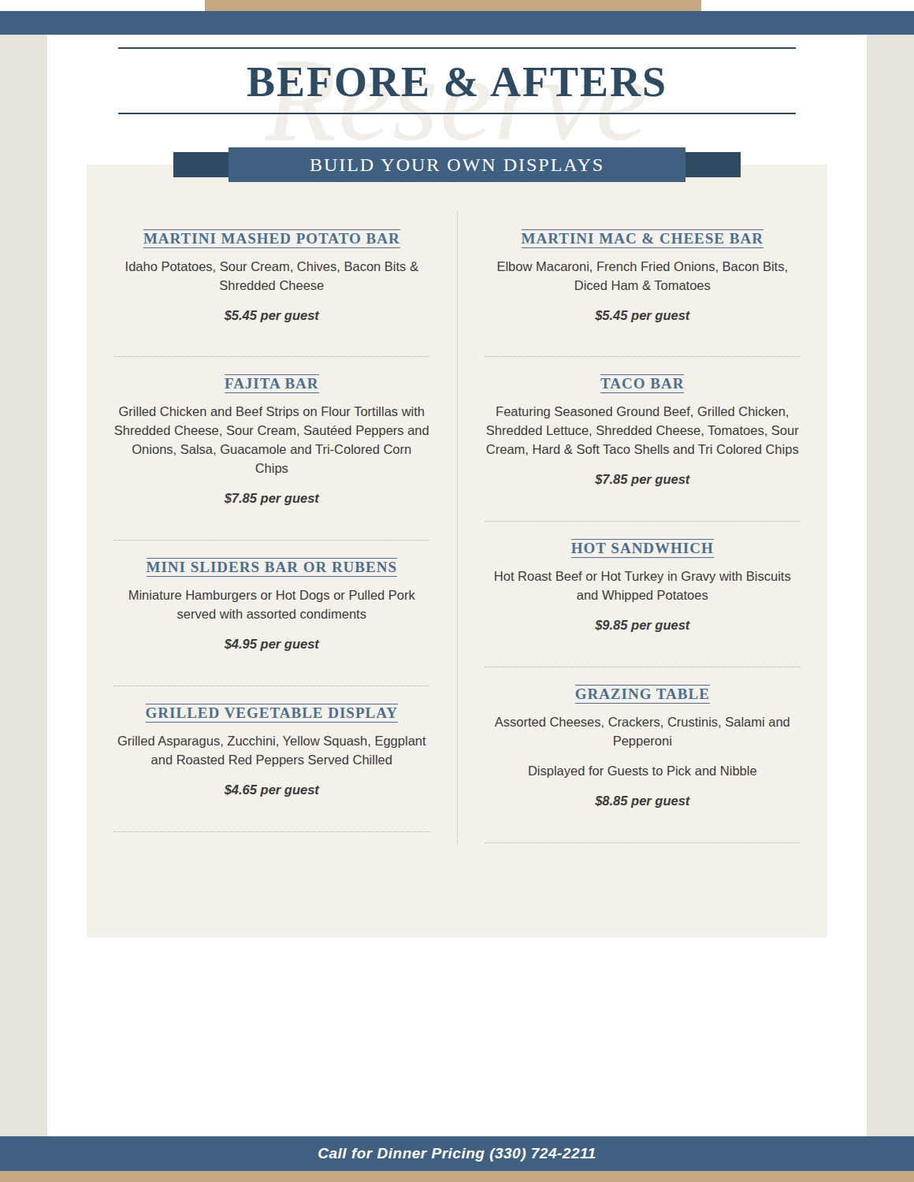Reserve
BEFORE & AFTERS
BUILD YOUR OWN DISPLAYS
| MARTINI MASHED POTATO BAR Idaho Potatoes, Sour Cream, Chives, Bacon Bits & Shredded Cheese $5.45 per guest FAJITA BAR Grilled Chicken and Beef Strips on Flour Tortillas with Shredded Cheese, Sour Cream, Sautéed Peppers and Onions, Salsa, Guacamole and Tri-Colored Corn Chips $7.85 per guest MINI SLIDERS BAR OR RUBENS Miniature Hamburgers or Hot Dogs or Pulled Pork served with assorted condiments $4.95 per guest GRILLED VEGETABLE DISPLAY Grilled Asparagus, Zucchini, Yellow Squash, Eggplant and Roasted Red Peppers Served Chilled $4.65 per guest | MARTINI MAC & CHEESE BAR Elbow Macaroni, French Fried Onions, Bacon Bits, Diced Ham & Tomatoes $5.45 per guest TACO BAR Featuring Seasoned Ground Beef, Grilled Chicken, Shredded Lettuce, Shredded Cheese, Tomatoes, Sour Cream, Hard & Soft Taco Shells and Tri Colored Chips $7.85 per guest HOT SANDWHICH Hot Roast Beef or Hot Turkey in Gravy with Biscuits and Whipped Potatoes $9.85 per guest GRAZING TABLE Assorted Cheeses, Crackers, Crustinis, Salami and Pepperoni Displayed for Guests to Pick and Nibble $8.85 per guest |
Call for Dinner Pricing (330) 724-2211